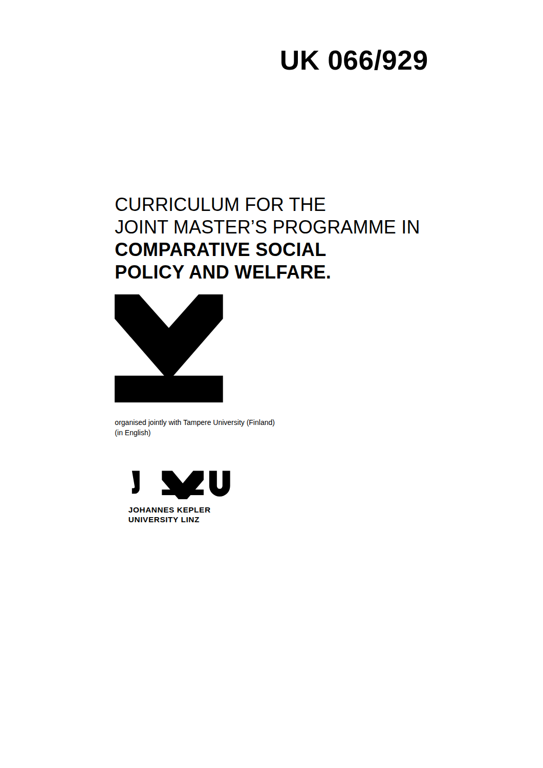UK 066/929
CURRICULUM FOR THE
JOINT MASTER’S PROGRAMME IN
COMPARATIVE SOCIAL
POLICY AND WELFARE.
organised jointly with Tampere University (Finland)
(in English)
JOHANNES KEPLER
UNIVERSITY LINZ